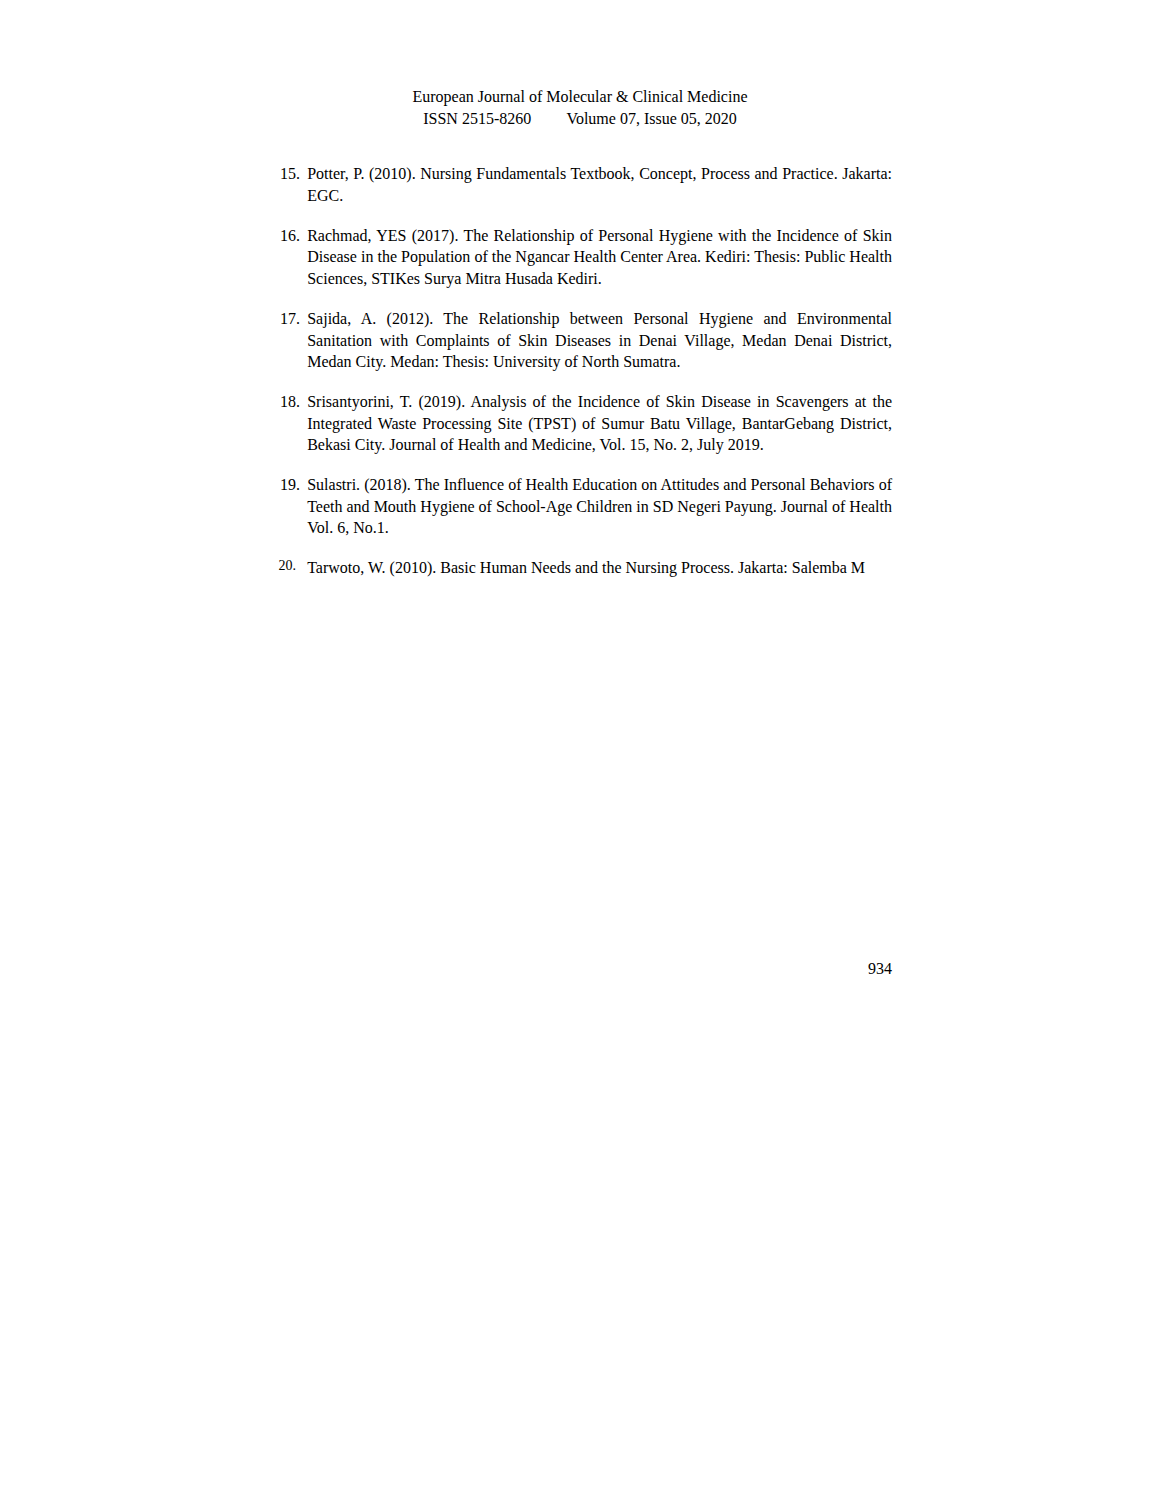European Journal of Molecular & Clinical Medicine ISSN 2515-8260Volume 07, Issue 05, 2020
15. Potter, P. (2010). Nursing Fundamentals Textbook, Concept, Process and Practice. Jakarta: EGC.
16. Rachmad, YES (2017). The Relationship of Personal Hygiene with the Incidence of Skin Disease in the Population of the Ngancar Health Center Area. Kediri: Thesis: Public Health Sciences, STIKes Surya Mitra Husada Kediri.
17. Sajida, A. (2012). The Relationship between Personal Hygiene and Environmental Sanitation with Complaints of Skin Diseases in Denai Village, Medan Denai District, Medan City. Medan: Thesis: University of North Sumatra.
18. Srisantyorini, T. (2019). Analysis of the Incidence of Skin Disease in Scavengers at the Integrated Waste Processing Site (TPST) of Sumur Batu Village, BantarGebang District, Bekasi City. Journal of Health and Medicine, Vol. 15, No. 2, July 2019.
19. Sulastri. (2018). The Influence of Health Education on Attitudes and Personal Behaviors of Teeth and Mouth Hygiene of School-Age Children in SD Negeri Payung. Journal of Health Vol. 6, No.1.
20. Tarwoto, W. (2010). Basic Human Needs and the Nursing Process. Jakarta: Salemba M
934